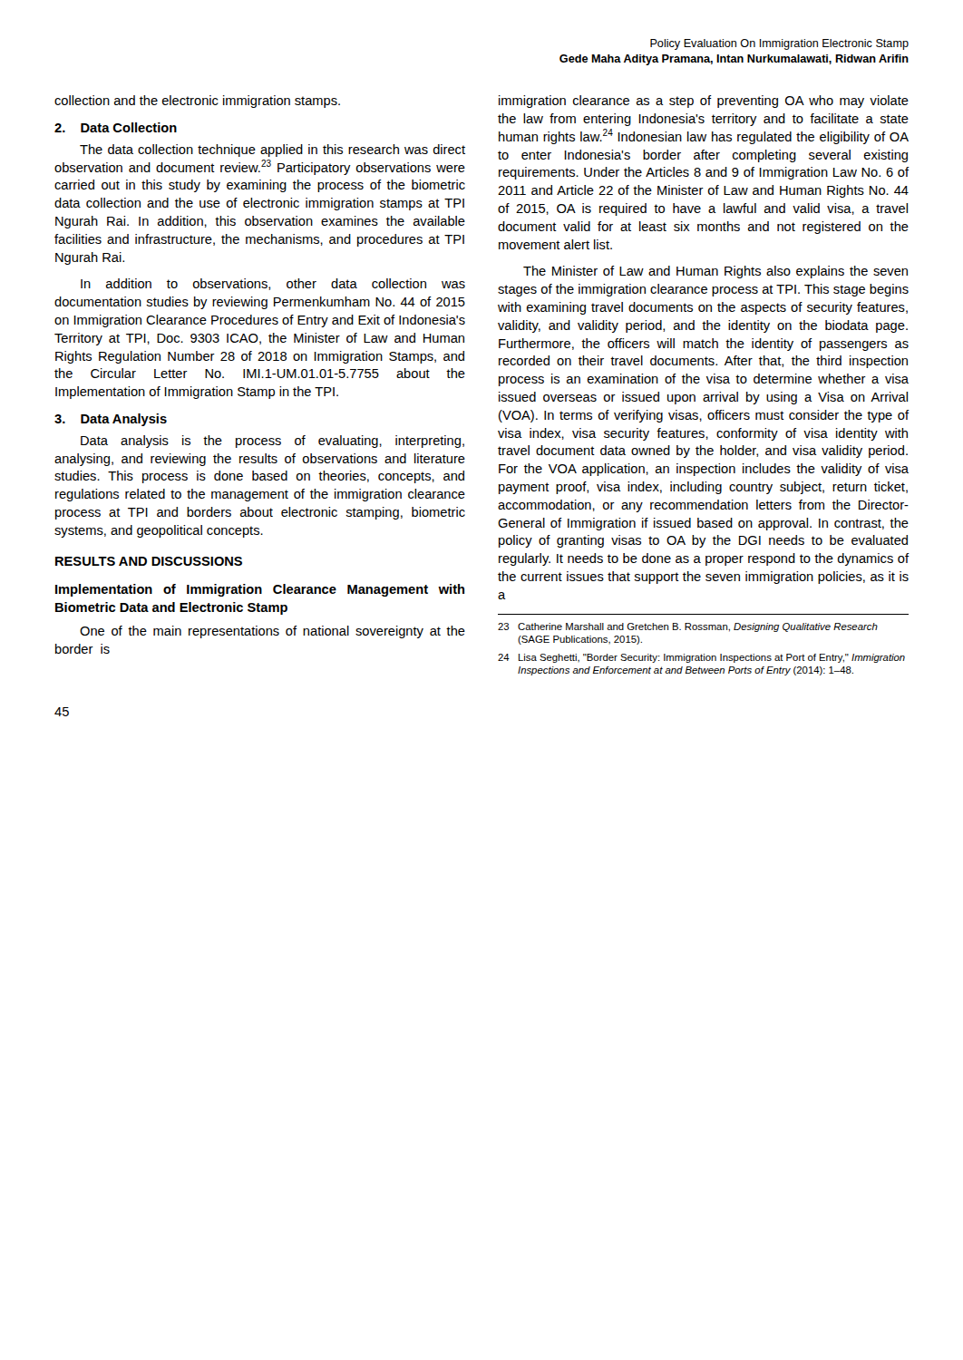Policy Evaluation On Immigration Electronic Stamp
Gede Maha Aditya Pramana, Intan Nurkumalawati, Ridwan Arifin
collection and the electronic immigration stamps.
2. Data Collection
The data collection technique applied in this research was direct observation and document review.23 Participatory observations were carried out in this study by examining the process of the biometric data collection and the use of electronic immigration stamps at TPI Ngurah Rai. In addition, this observation examines the available facilities and infrastructure, the mechanisms, and procedures at TPI Ngurah Rai.
In addition to observations, other data collection was documentation studies by reviewing Permenkumham No. 44 of 2015 on Immigration Clearance Procedures of Entry and Exit of Indonesia's Territory at TPI, Doc. 9303 ICAO, the Minister of Law and Human Rights Regulation Number 28 of 2018 on Immigration Stamps, and the Circular Letter No. IMI.1-UM.01.01-5.7755 about the Implementation of Immigration Stamp in the TPI.
3. Data Analysis
Data analysis is the process of evaluating, interpreting, analysing, and reviewing the results of observations and literature studies. This process is done based on theories, concepts, and regulations related to the management of the immigration clearance process at TPI and borders about electronic stamping, biometric systems, and geopolitical concepts.
RESULTS AND DISCUSSIONS
Implementation of Immigration Clearance Management with Biometric Data and Electronic Stamp
One of the main representations of national sovereignty at the border is
immigration clearance as a step of preventing OA who may violate the law from entering Indonesia's territory and to facilitate a state human rights law.24 Indonesian law has regulated the eligibility of OA to enter Indonesia's border after completing several existing requirements. Under the Articles 8 and 9 of Immigration Law No. 6 of 2011 and Article 22 of the Minister of Law and Human Rights No. 44 of 2015, OA is required to have a lawful and valid visa, a travel document valid for at least six months and not registered on the movement alert list.
The Minister of Law and Human Rights also explains the seven stages of the immigration clearance process at TPI. This stage begins with examining travel documents on the aspects of security features, validity, and validity period, and the identity on the biodata page. Furthermore, the officers will match the identity of passengers as recorded on their travel documents. After that, the third inspection process is an examination of the visa to determine whether a visa issued overseas or issued upon arrival by using a Visa on Arrival (VOA). In terms of verifying visas, officers must consider the type of visa index, visa security features, conformity of visa identity with travel document data owned by the holder, and visa validity period. For the VOA application, an inspection includes the validity of visa payment proof, visa index, including country subject, return ticket, accommodation, or any recommendation letters from the Director-General of Immigration if issued based on approval. In contrast, the policy of granting visas to OA by the DGI needs to be evaluated regularly. It needs to be done as a proper respond to the dynamics of the current issues that support the seven immigration policies, as it is a
23 Catherine Marshall and Gretchen B. Rossman, Designing Qualitative Research (SAGE Publications, 2015).
24 Lisa Seghetti, "Border Security: Immigration Inspections at Port of Entry," Immigration Inspections and Enforcement at and Between Ports of Entry (2014): 1–48.
45